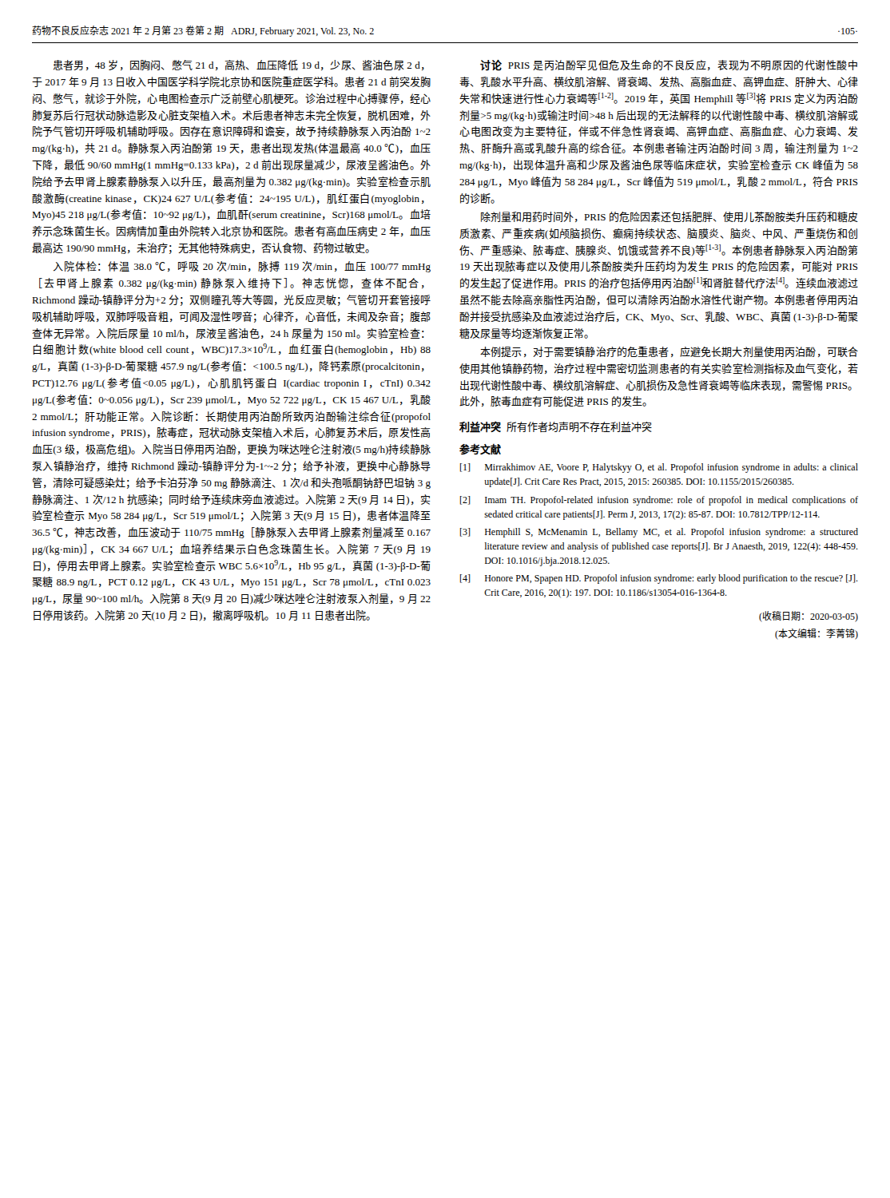药物不良反应杂志 2021 年 2 月第 23 卷第 2 期 ADRJ, February 2021, Vol. 23, No. 2 ·105·
患者男，48 岁，因胸闷、憋气 21 d，高热、血压降低 19 d，少尿、酱油色尿 2 d，于 2017 年 9 月 13 日收入中国医学科学院北京协和医院重症医学科。患者 21 d 前突发胸闷、憋气，就诊于外院，心电图检查示广泛前壁心肌梗死。诊治过程中心搏骤停，经心肺复苏后行冠状动脉造影及心脏支架植入术。术后患者神志未完全恢复，脱机困难，外院予气管切开呼吸机辅助呼吸。因存在意识障碍和谵妄，故予持续静脉泵入丙泊酚 1~2 mg/(kg·h)，共 21 d。静脉泵入丙泊酚第 19 天，患者出现发热(体温最高 40.0 ℃)，血压下降，最低 90/60 mmHg(1 mmHg=0.133 kPa)，2 d 前出现尿量减少，尿液呈酱油色。外院给予去甲肾上腺素静脉泵入以升压，最高剂量为 0.382 μg/(kg·min)。实验室检查示肌酸激酶(creatine kinase，CK)24 627 U/L(参考值：24~195 U/L)，肌红蛋白(myoglobin，Myo)45 218 μg/L(参考值：10~92 μg/L)，血肌酐(serum creatinine，Scr)168 μmol/L。血培养示念珠菌生长。因病情加重由外院转入北京协和医院。患者有高血压病史 2 年，血压最高达 190/90 mmHg，未治疗；无其他特殊病史，否认食物、药物过敏史。
入院体检：体温 38.0 ℃，呼吸 20 次/min，脉搏 119 次/min，血压 100/77 mmHg［去甲肾上腺素 0.382 μg/(kg·min) 静脉泵入维持下］。神志恍惚，查体不配合，Richmond 躁动-镇静评分为+2 分；双侧瞳孔等大等圆，光反应灵敏；气管切开套管接呼吸机辅助呼吸，双肺呼吸音粗，可闻及湿性啰音；心律齐，心音低，未闻及杂音；腹部查体无异常。入院后尿量 10 ml/h，尿液呈酱油色，24 h 尿量为 150 ml。实验室检查：白细胞计数(white blood cell count，WBC)17.3×109/L，血红蛋白(hemoglobin，Hb) 88 g/L，真菌 (1-3)-β-D-葡聚糖 457.9 ng/L(参考值：<100.5 ng/L)，降钙素原(procalcitonin，PCT)12.76 μg/L(参考值<0.05 μg/L)，心肌肌钙蛋白 I(cardiac troponin I，cTnI) 0.342 μg/L(参考值：0~0.056 μg/L)，Scr 239 μmol/L，Myo 52 722 μg/L，CK 15 467 U/L，乳酸 2 mmol/L；肝功能正常。入院诊断：长期使用丙泊酚所致丙泊酚输注综合征(propofol infusion syndrome，PRIS)，脓毒症，冠状动脉支架植入术后，心肺复苏术后，原发性高血压(3 级，极高危组)。入院当日停用丙泊酚，更换为咪达唑仑注射液(5 mg/h)持续静脉泵入镇静治疗，维持 Richmond 躁动-镇静评分为-1~-2 分；给予补液，更换中心静脉导管，清除可疑感染灶；给予卡泊芬净 50 mg 静脉滴注、1 次/d 和头孢哌酮钠舒巴坦钠 3 g 静脉滴注、1 次/12 h 抗感染；同时给予连续床旁血液滤过。入院第 2 天(9 月 14 日)，实验室检查示 Myo 58 284 μg/L，Scr 519 μmol/L；入院第 3 天(9 月 15 日)，患者体温降至 36.5 ℃，神志改善，血压波动于 110/75 mmHg［静脉泵入去甲肾上腺素剂量减至 0.167 μg/(kg·min)］，CK 34 667 U/L；血培养结果示白色念珠菌生长。入院第 7 天(9 月 19 日)，停用去甲肾上腺素。实验室检查示 WBC 5.6×109/L，Hb 95 g/L，真菌 (1-3)-β-D-葡聚糖 88.9 ng/L，PCT 0.12 μg/L，CK 43 U/L，Myo 151 μg/L，Scr 78 μmol/L，cTnI 0.023 μg/L，尿量 90~100 ml/h。入院第 8 天(9 月 20 日)减少咪达唑仑注射液泵入剂量，9 月 22 日停用该药。入院第 20 天(10 月 2 日)，撤离呼吸机。10 月 11 日患者出院。
讨论 PRIS 是丙泊酚罕见但危及生命的不良反应，表现为不明原因的代谢性酸中毒、乳酸水平升高、横纹肌溶解、肾衰竭、发热、高脂血症、高钾血症、肝肿大、心律失常和快速进行性心力衰竭等[1-2]。2019 年，英国 Hemphill 等[3]将 PRIS 定义为丙泊酚剂量>5 mg/(kg·h)或输注时间>48 h 后出现的无法解释的以代谢性酸中毒、横纹肌溶解或心电图改变为主要特征，伴或不伴急性肾衰竭、高钾血症、高脂血症、心力衰竭、发热、肝酶升高或乳酸升高的综合征。本例患者输注丙泊酚时间 3 周，输注剂量为 1~2 mg/(kg·h)，出现体温升高和少尿及酱油色尿等临床症状，实验室检查示 CK 峰值为 58 284 μg/L，Myo 峰值为 58 284 μg/L，Scr 峰值为 519 μmol/L，乳酸 2 mmol/L，符合 PRIS 的诊断。
除剂量和用药时间外，PRIS 的危险因素还包括肥胖、使用儿茶酚胺类升压药和糖皮质激素、严重疾病(如颅脑损伤、癫痫持续状态、脑膜炎、脑炎、中风、严重烧伤和创伤、严重感染、脓毒症、胰腺炎、饥饿或营养不良)等[1-3]。本例患者静脉泵入丙泊酚第 19 天出现脓毒症以及使用儿茶酚胺类升压药均为发生 PRIS 的危险因素，可能对 PRIS 的发生起了促进作用。PRIS 的治疗包括停用丙泊酚[1]和肾脏替代疗法[4]。连续血液滤过虽然不能去除高亲脂性丙泊酚，但可以清除丙泊酚水溶性代谢产物。本例患者停用丙泊酚并接受抗感染及血液滤过治疗后，CK、Myo、Scr、乳酸、WBC、真菌 (1-3)-β-D-葡聚糖及尿量等均逐渐恢复正常。
本例提示，对于需要镇静治疗的危重患者，应避免长期大剂量使用丙泊酚，可联合使用其他镇静药物，治疗过程中需密切监测患者的有关实验室检测指标及血气变化，若出现代谢性酸中毒、横纹肌溶解症、心肌损伤及急性肾衰竭等临床表现，需警惕 PRIS。此外，脓毒血症有可能促进 PRIS 的发生。
利益冲突 所有作者均声明不存在利益冲突
参考文献
Mirrakhimov AE, Voore P, Halytskyy O, et al. Propofol infusion syndrome in adults: a clinical update[J]. Crit Care Res Pract, 2015, 2015: 260385. DOI: 10.1155/2015/260385.
Imam TH. Propofol-related infusion syndrome: role of propofol in medical complications of sedated critical care patients[J]. Perm J, 2013, 17(2): 85-87. DOI: 10.7812/TPP/12-114.
Hemphill S, McMenamin L, Bellamy MC, et al. Propofol infusion syndrome: a structured literature review and analysis of published case reports[J]. Br J Anaesth, 2019, 122(4): 448-459. DOI: 10.1016/j.bja.2018.12.025.
Honore PM, Spapen HD. Propofol infusion syndrome: early blood purification to the rescue? [J]. Crit Care, 2016, 20(1): 197. DOI: 10.1186/s13054-016-1364-8.
(收稿日期：2020-03-05)
(本文编辑：李菁锦)